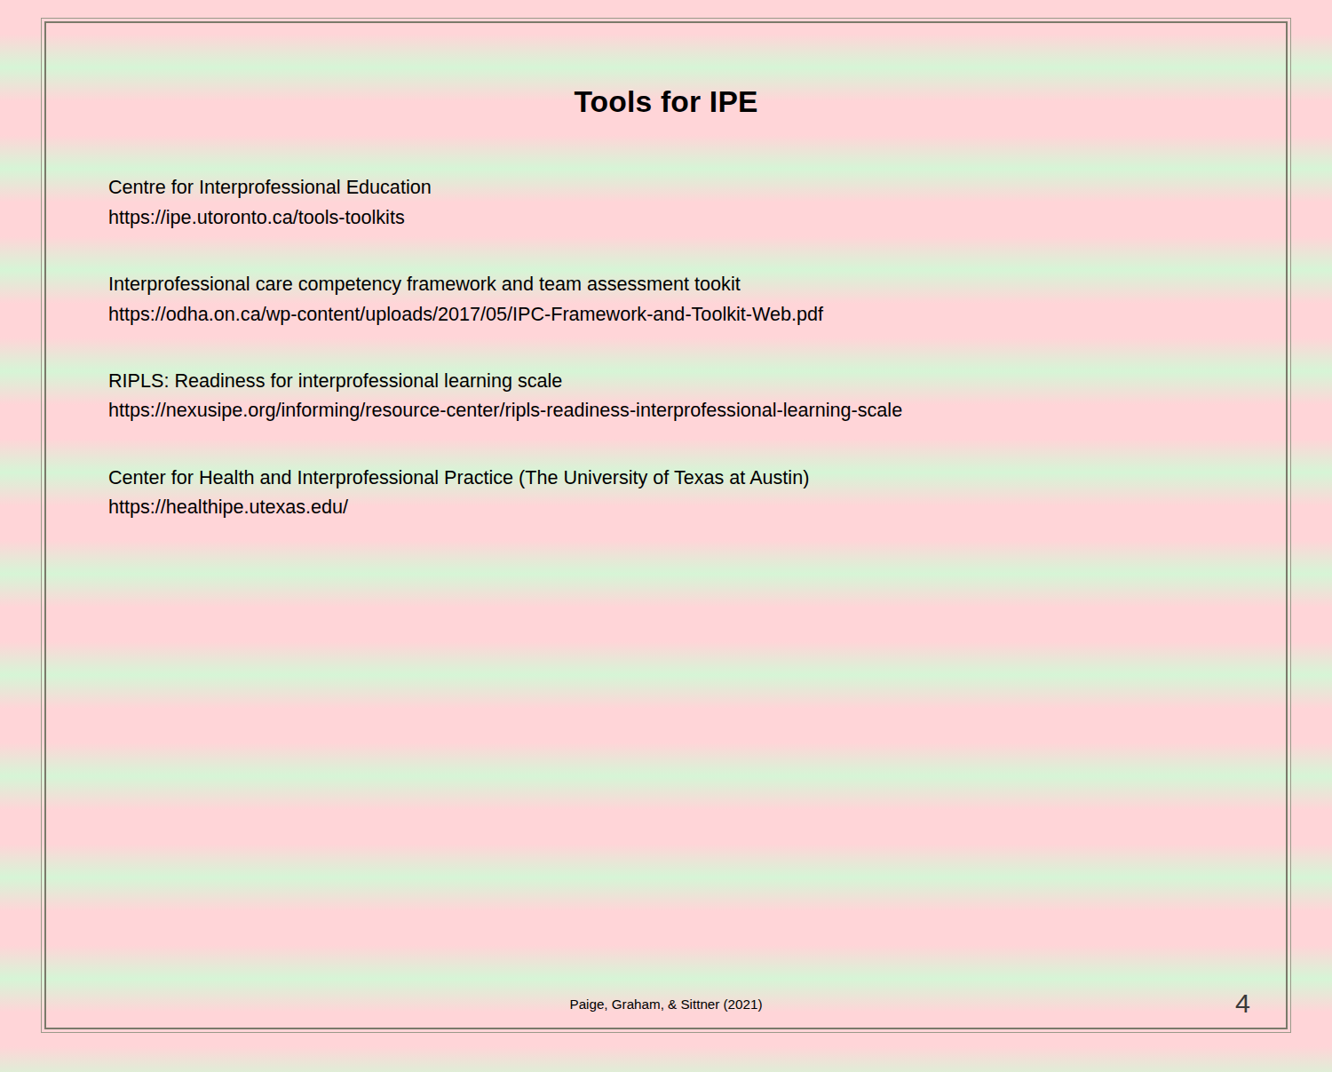Tools for IPE
Centre for Interprofessional Education https://ipe.utoronto.ca/tools-toolkits
Interprofessional care competency framework and team assessment tookit https://odha.on.ca/wp-content/uploads/2017/05/IPC-Framework-and-Toolkit-Web.pdf
RIPLS: Readiness for interprofessional learning scale https://nexusipe.org/informing/resource-center/ripls-readiness-interprofessional-learning-scale
Center for Health and Interprofessional Practice (The University of Texas at Austin) https://healthipe.utexas.edu/
Paige, Graham, & Sittner (2021)
4